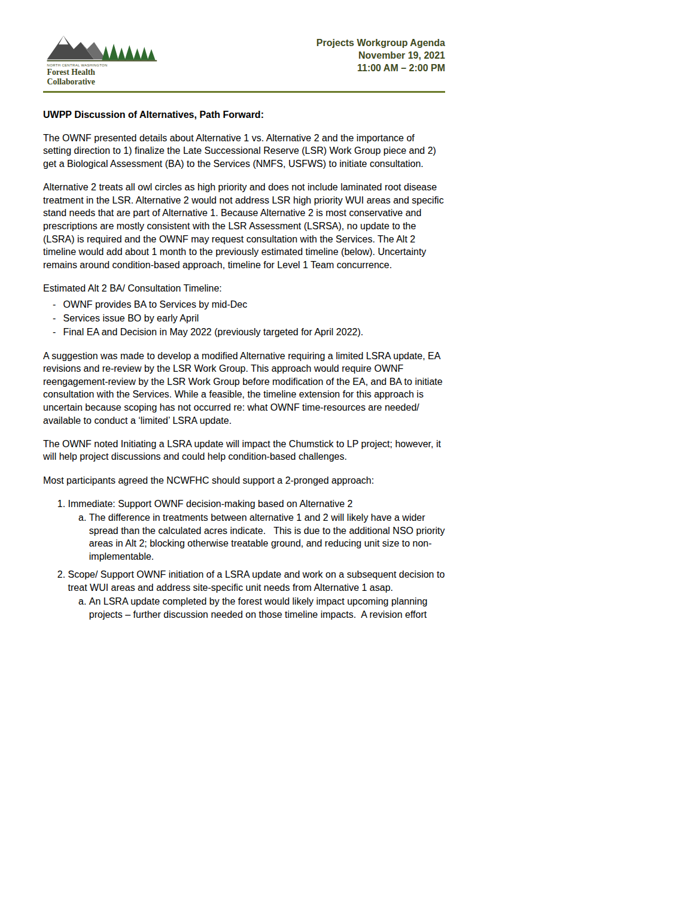NORTH CENTRAL WASHINGTON Forest Health Collaborative
Projects Workgroup Agenda
November 19, 2021
11:00 AM – 2:00 PM
UWPP Discussion of Alternatives, Path Forward:
The OWNF presented details about Alternative 1 vs. Alternative 2 and the importance of setting direction to 1) finalize the Late Successional Reserve (LSR) Work Group piece and 2) get a Biological Assessment (BA) to the Services (NMFS, USFWS) to initiate consultation.
Alternative 2 treats all owl circles as high priority and does not include laminated root disease treatment in the LSR. Alternative 2 would not address LSR high priority WUI areas and specific stand needs that are part of Alternative 1. Because Alternative 2 is most conservative and prescriptions are mostly consistent with the LSR Assessment (LSRSA), no update to the (LSRA) is required and the OWNF may request consultation with the Services. The Alt 2 timeline would add about 1 month to the previously estimated timeline (below). Uncertainty remains around condition-based approach, timeline for Level 1 Team concurrence.
Estimated Alt 2 BA/ Consultation Timeline:
OWNF provides BA to Services by mid-Dec
Services issue BO by early April
Final EA and Decision in May 2022 (previously targeted for April 2022).
A suggestion was made to develop a modified Alternative requiring a limited LSRA update, EA revisions and re-review by the LSR Work Group. This approach would require OWNF reengagement-review by the LSR Work Group before modification of the EA, and BA to initiate consultation with the Services. While a feasible, the timeline extension for this approach is uncertain because scoping has not occurred re: what OWNF time-resources are needed/ available to conduct a ‘limited’ LSRA update.
The OWNF noted Initiating a LSRA update will impact the Chumstick to LP project; however, it will help project discussions and could help condition-based challenges.
Most participants agreed the NCWFHC should support a 2-pronged approach:
Immediate: Support OWNF decision-making based on Alternative 2
The difference in treatments between alternative 1 and 2 will likely have a wider spread than the calculated acres indicate. This is due to the additional NSO priority areas in Alt 2; blocking otherwise treatable ground, and reducing unit size to non-implementable.
Scope/ Support OWNF initiation of a LSRA update and work on a subsequent decision to treat WUI areas and address site-specific unit needs from Alternative 1 asap.
An LSRA update completed by the forest would likely impact upcoming planning projects – further discussion needed on those timeline impacts. A revision effort